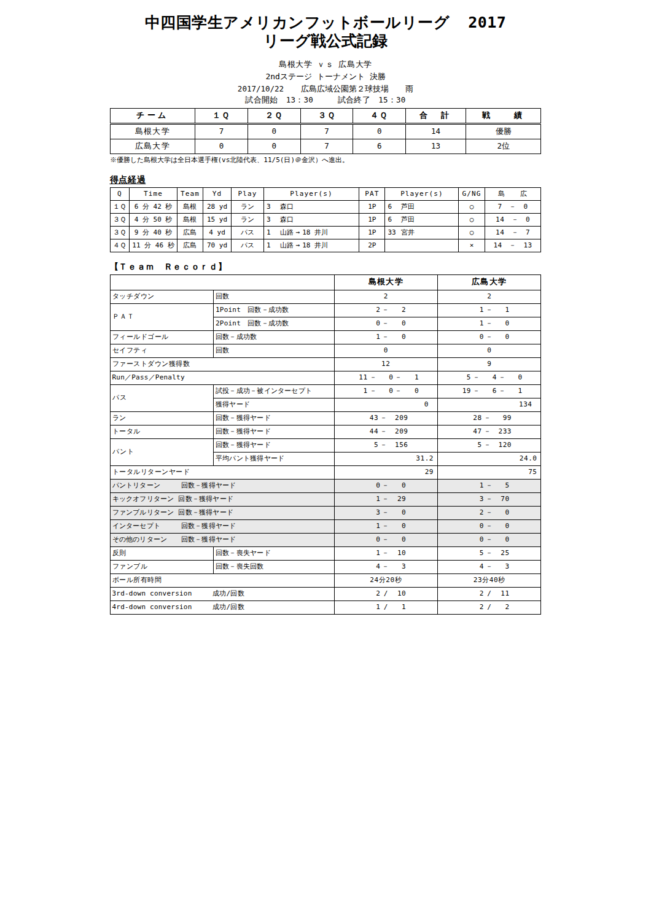中四国学生アメリカンフットボールリーグ2017
リーグ戦公式記録
島根大学ｖｓ広島大学
2ndステージ トーナメント 決勝
2017/10/22 広島広域公園第２球技場 雨
試合開始　13：30 試合終了　15：30
| チーム | １Ｑ | ２Ｑ | ３Ｑ | ４Ｑ | 合 計 | 戦 績 |
| --- | --- | --- | --- | --- | --- | --- |
| 島根大学 | 7 | 0 | 7 | 0 | 14 | 優勝 |
| 広島大学 | 0 | 0 | 7 | 6 | 13 | 2位 |
※優勝した島根大学は全日本選手権(vs北陸代表、11/5(日)＠金沢）へ進出。
得点経過
| Q | Time | Team | Yd | Play | Player(s) | PAT | Player(s) | G/NG | 島 広 |
| --- | --- | --- | --- | --- | --- | --- | --- | --- | --- |
| １Ｑ | 6 分 42 秒 | 島根 | 28 yd | ラン | 3 森口 | 1P | 6 芦田 | ○ | 7 － 0 |
| ３Ｑ | 4 分 50 秒 | 島根 | 15 yd | ラン | 3 森口 | 1P | 6 芦田 | ○ | 14 － 0 |
| ３Ｑ | 9 分 40 秒 | 広島 | 4 yd | パス | 1 山路 → 18 井川 | 1P | 33 宮井 | ○ | 14 － 7 |
| ４Ｑ | 11 分 46 秒 | 広島 | 70 yd | パス | 1 山路 → 18 井川 | 2P | | × | 14 － 13 |
【Ｔｅａｍ　Ｒｅｃｏｒｄ】
| | 島根大学 | 広島大学 |
| --- | --- | --- |
| タッチダウン | 回数 | 2 | 2 |
| ＰＡＴ | 1Point 回数－成功数 | 2 － 2 | 1 － 1 |
| 2Point 回数－成功数 | 0 － 0 | 1 － 0 |
| フィールドゴール | 回数－成功数 | 1 － 0 | 0 － 0 |
| セイフティ | 回数 | 0 | 0 |
| ファーストダウン獲得数 | 12 | 9 |
| Run／Pass／Penalty | 11 － 0 － 1 | 5 － 4 － 0 |
| パス | 試投－成功－被インターセプト | 1 － 0 － 0 | 19 － 6 － 1 |
| 獲得ヤード | 0 | 134 |
| ラン | 回数－獲得ヤード | 43 － 209 | 28 － 99 |
| トータル | 回数－獲得ヤード | 44 － 209 | 47 － 233 |
| パント | 回数－獲得ヤード | 5 － 156 | 5 － 120 |
| 平均パント獲得ヤード | 31.2 | 24.0 |
| トータルリターンヤード | 29 | 75 |
| パントリターン 回数－獲得ヤード | 0 － 0 | 1 － 5 |
| キックオフリターン 回数－獲得ヤード | 1 － 29 | 3 － 70 |
| ファンブルリターン 回数－獲得ヤード | 3 － 0 | 2 － 0 |
| インターセプト 回数－獲得ヤード | 1 － 0 | 0 － 0 |
| その他のリターン 回数－獲得ヤード | 0 － 0 | 0 － 0 |
| 反則 | 回数－喪失ヤード | 1 － 10 | 5 － 25 |
| ファンブル | 回数－喪失回数 | 4 － 3 | 4 － 3 |
| ボール所有時間 | 24分20秒 | 23分40秒 |
| 3rd-down conversion 成功/回数 | 2 / 10 | 2 / 11 |
| 4rd-down conversion 成功/回数 | 1 / 1 | 2 / 2 |